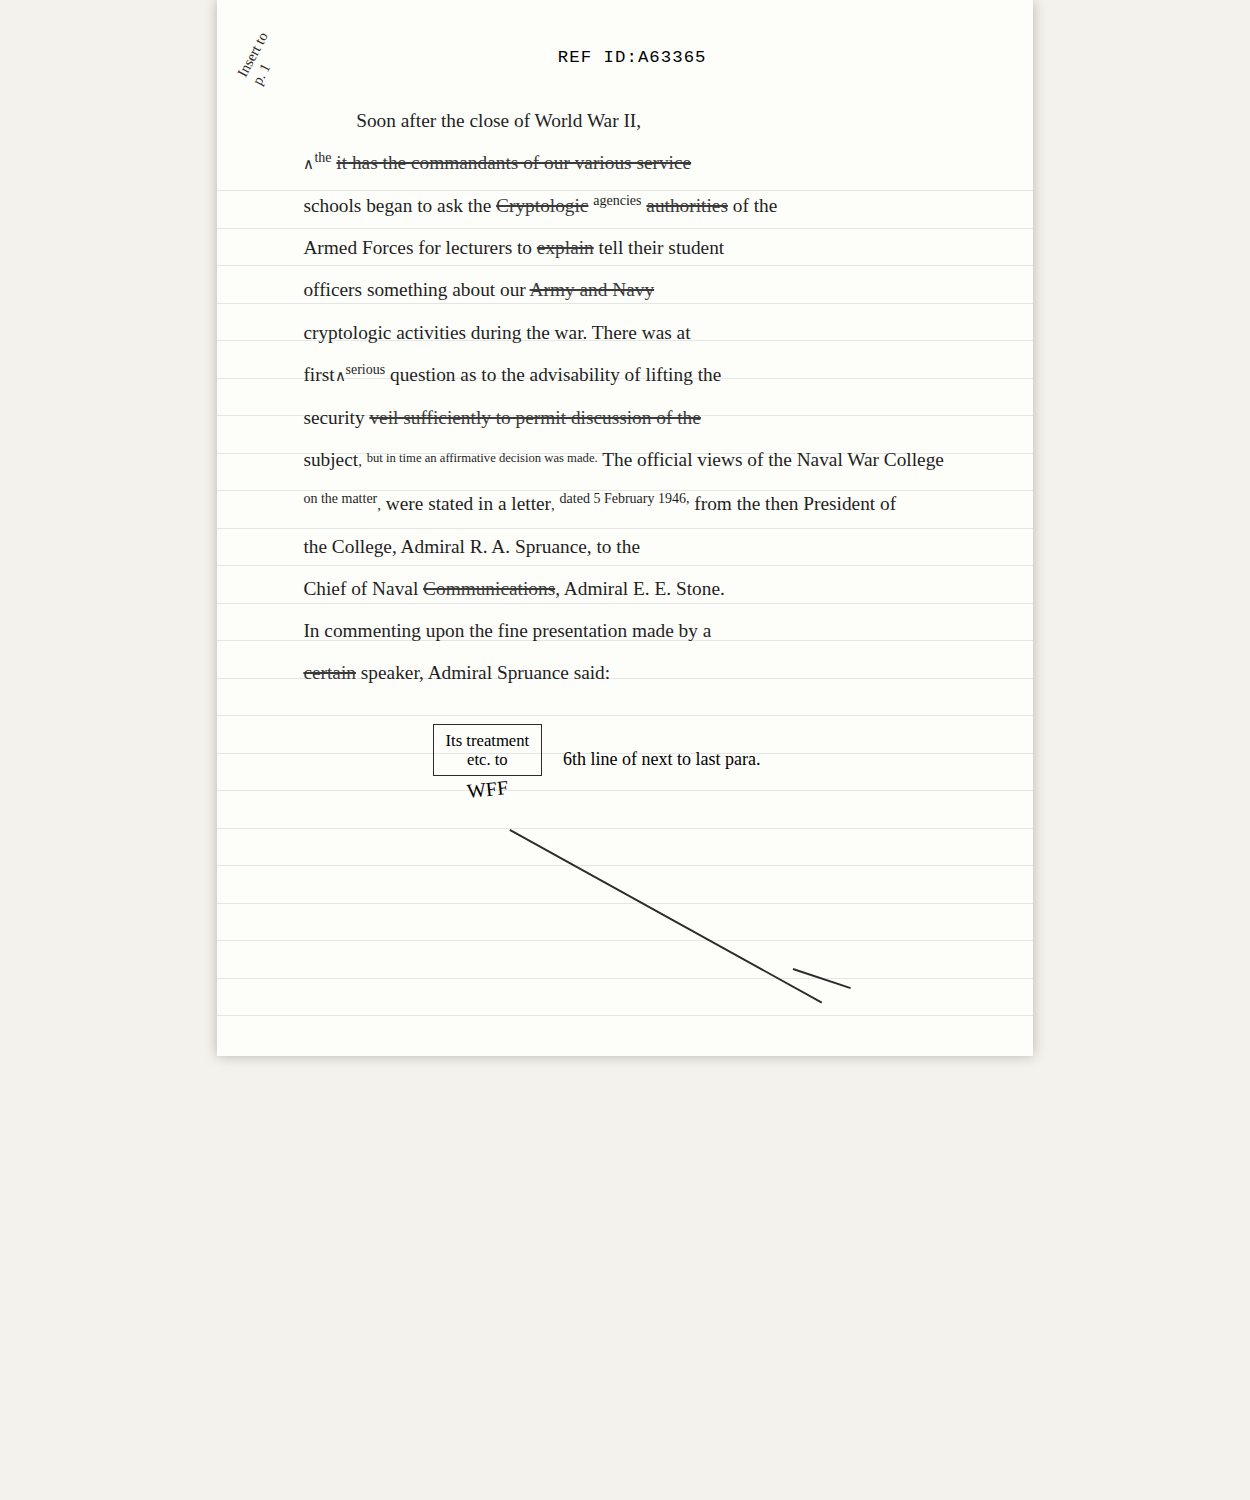REF ID:A63365
Insert to
p. 1
Soon after the close of World War II,
∧the it has the commandants of our various service
schools began to ask the Cryptologic agencies authorities of the
Armed Forces for lecturers to explain tell their student
officers something about our Army and Navy
cryptologic activities during the war. There was at
first∧serious question as to the advisability of lifting the
security veil sufficiently to permit discussion of the
subject, but in time an affirmative decision was made. The official views of the Naval War College
on the matter, were stated in a letter, dated 5 February 1946, from the then President of
the College, Admiral R. A. Spruance, to the
Chief of Naval Communications, Admiral E. E. Stone.
In commenting upon the fine presentation made by a
certain speaker, Admiral Spruance said:
Its treatment
etc. to 6th line of next to last para.
WFF